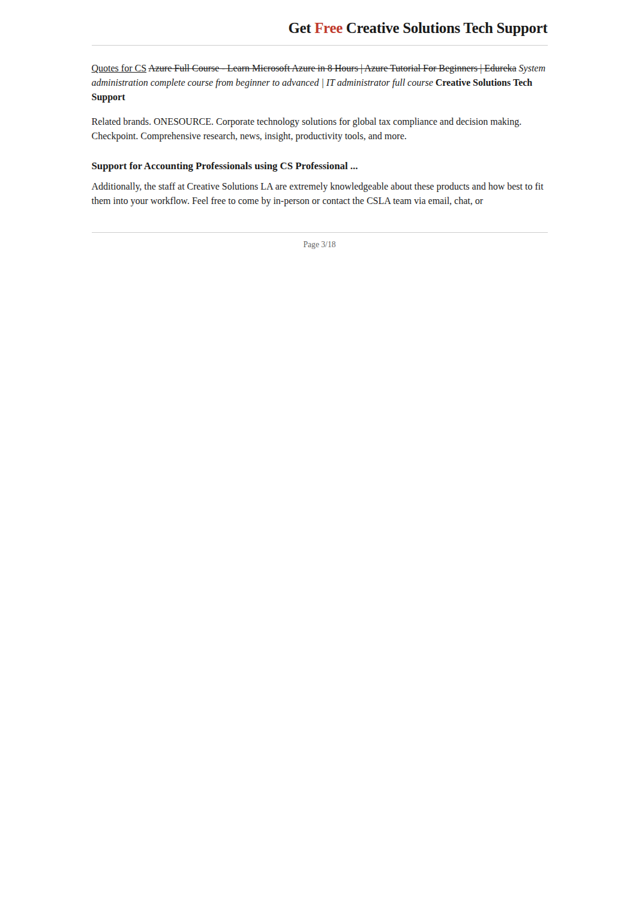Get Free Creative Solutions Tech Support
Quotes for CS Azure Full Course - Learn Microsoft Azure in 8 Hours | Azure Tutorial For Beginners | Edureka System administration complete course from beginner to advanced | IT administrator full course Creative Solutions Tech Support
Related brands. ONESOURCE. Corporate technology solutions for global tax compliance and decision making. Checkpoint. Comprehensive research, news, insight, productivity tools, and more.
Support for Accounting Professionals using CS Professional ...
Additionally, the staff at Creative Solutions LA are extremely knowledgeable about these products and how best to fit them into your workflow. Feel free to come by in-person or contact the CSLA team via email, chat, or
Page 3/18